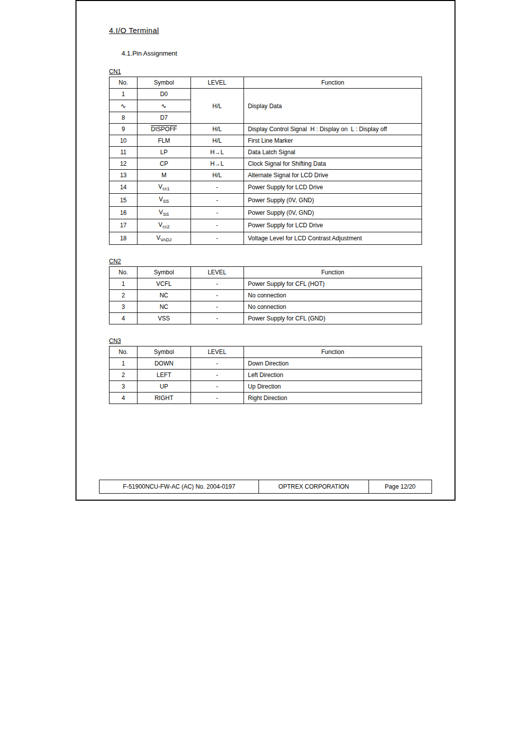4.I/O Terminal
4.1.Pin Assignment
CN1
| No. | Symbol | LEVEL | Function |
| --- | --- | --- | --- |
| 1 | D0 | H/L | Display Data |
| ∿ | ∿ |
| 8 | D7 |
| 9 | DISPOFF | H/L | Display Control Signal H : Display on L : Display off |
| 10 | FLM | H/L | First Line Marker |
| 11 | LP | H→L | Data Latch Signal |
| 12 | CP | H→L | Clock Signal for Shifting Data |
| 13 | M | H/L | Alternate Signal for LCD Drive |
| 14 | V cc1 | - | Power Supply for LCD Drive |
| 15 | V SS | - | Power Supply (0V, GND) |
| 16 | V SS | - | Power Supply (0V, GND) |
| 17 | V cc2 | - | Power Supply for LCD Drive |
| 18 | V VADJ | - | Voltage Level for LCD Contrast Adjustment |
CN2
| No. | Symbol | LEVEL | Function |
| --- | --- | --- | --- |
| 1 | VCFL | - | Power Supply for CFL (HOT) |
| 2 | NC | - | No connection |
| 3 | NC | - | No connection |
| 4 | VSS | - | Power Supply for CFL (GND) |
CN3
| No. | Symbol | LEVEL | Function |
| --- | --- | --- | --- |
| 1 | DOWN | - | Down Direction |
| 2 | LEFT | - | Left Direction |
| 3 | UP | - | Up Direction |
| 4 | RIGHT | - | Right Direction |
| F-51900NCU-FW-AC (AC) No. 2004-0197 | OPTREX CORPORATION | Page 12/20 |